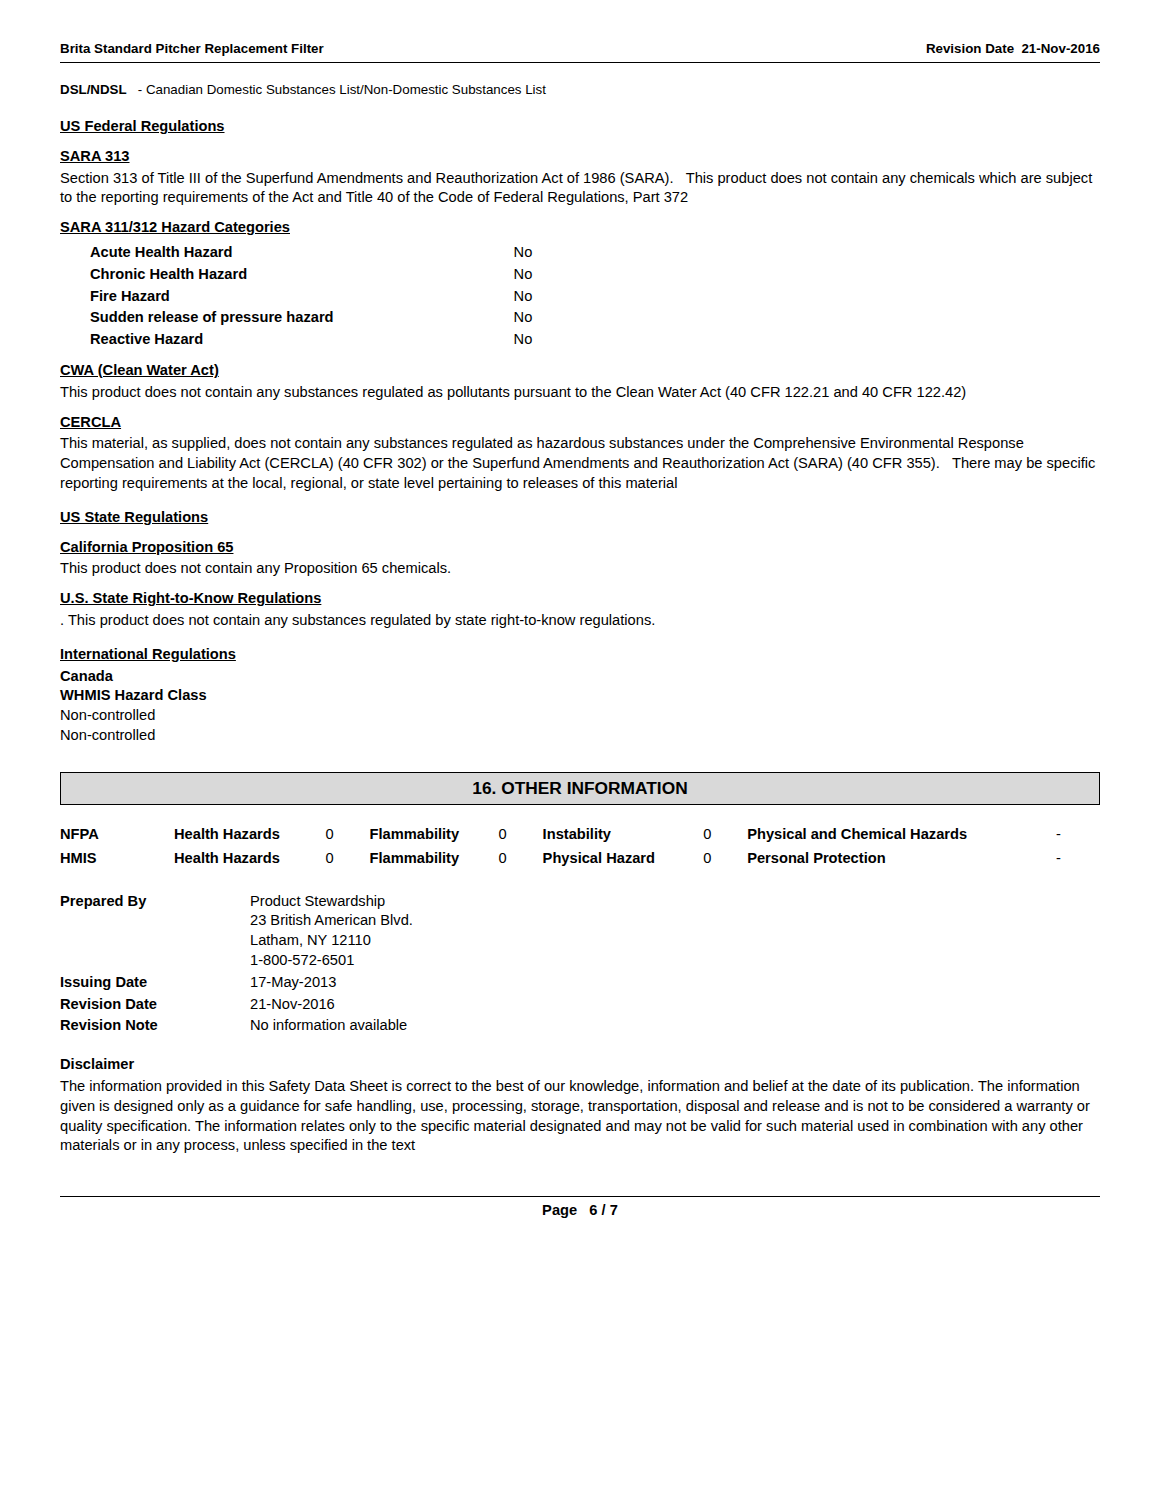Brita Standard Pitcher Replacement Filter Revision Date 21-Nov-2016
DSL/NDSL - Canadian Domestic Substances List/Non-Domestic Substances List
US Federal Regulations
SARA 313
Section 313 of Title III of the Superfund Amendments and Reauthorization Act of 1986 (SARA). This product does not contain any chemicals which are subject to the reporting requirements of the Act and Title 40 of the Code of Federal Regulations, Part 372
SARA 311/312 Hazard Categories
| Acute Health Hazard | No |
| Chronic Health Hazard | No |
| Fire Hazard | No |
| Sudden release of pressure hazard | No |
| Reactive Hazard | No |
CWA (Clean Water Act)
This product does not contain any substances regulated as pollutants pursuant to the Clean Water Act (40 CFR 122.21 and 40 CFR 122.42)
CERCLA
This material, as supplied, does not contain any substances regulated as hazardous substances under the Comprehensive Environmental Response Compensation and Liability Act (CERCLA) (40 CFR 302) or the Superfund Amendments and Reauthorization Act (SARA) (40 CFR 355). There may be specific reporting requirements at the local, regional, or state level pertaining to releases of this material
US State Regulations
California Proposition 65
This product does not contain any Proposition 65 chemicals.
U.S. State Right-to-Know Regulations
. This product does not contain any substances regulated by state right-to-know regulations.
International Regulations
Canada
WHMIS Hazard Class
Non-controlled
Non-controlled
16. OTHER INFORMATION
| NFPA | Health Hazards | 0 | Flammability | 0 | Instability | 0 | Physical and Chemical Hazards | - |
| HMIS | Health Hazards | 0 | Flammability | 0 | Physical Hazard | 0 | Personal Protection | - |
| Prepared By | Product Stewardship 23 British American Blvd. Latham, NY 12110 1-800-572-6501 |
| Issuing Date | 17-May-2013 |
| Revision Date | 21-Nov-2016 |
| Revision Note | No information available |
Disclaimer
The information provided in this Safety Data Sheet is correct to the best of our knowledge, information and belief at the date of its publication. The information given is designed only as a guidance for safe handling, use, processing, storage, transportation, disposal and release and is not to be considered a warranty or quality specification. The information relates only to the specific material designated and may not be valid for such material used in combination with any other materials or in any process, unless specified in the text
Page 6 / 7